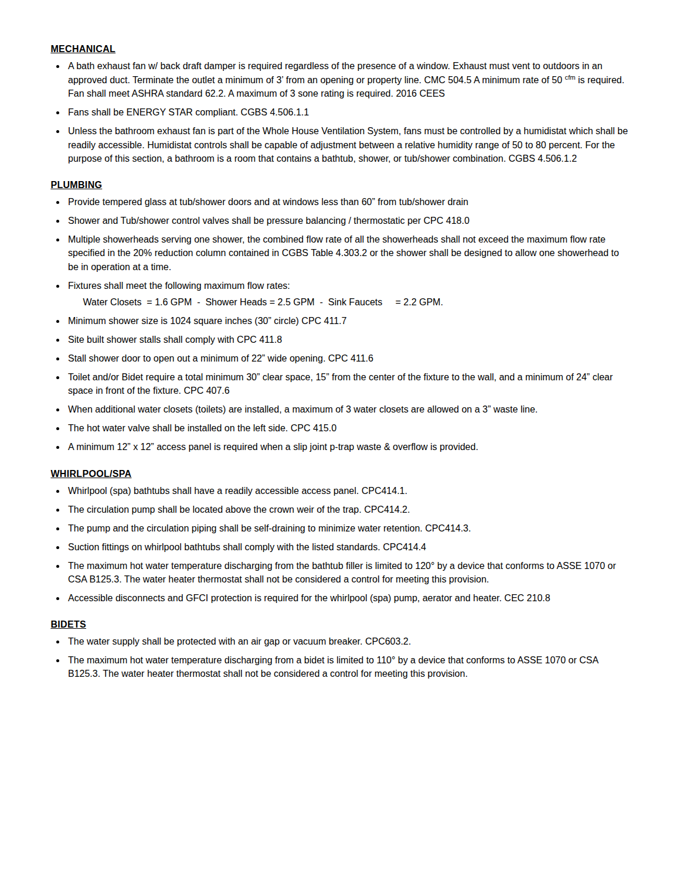MECHANICAL
A bath exhaust fan w/ back draft damper is required regardless of the presence of a window. Exhaust must vent to outdoors in an approved duct. Terminate the outlet a minimum of 3’ from an opening or property line. CMC 504.5 A minimum rate of 50 cfm is required. Fan shall meet ASHRA standard 62.2. A maximum of 3 sone rating is required. 2016 CEES
Fans shall be ENERGY STAR compliant. CGBS 4.506.1.1
Unless the bathroom exhaust fan is part of the Whole House Ventilation System, fans must be controlled by a humidistat which shall be readily accessible. Humidistat controls shall be capable of adjustment between a relative humidity range of 50 to 80 percent. For the purpose of this section, a bathroom is a room that contains a bathtub, shower, or tub/shower combination. CGBS 4.506.1.2
PLUMBING
Provide tempered glass at tub/shower doors and at windows less than 60” from tub/shower drain
Shower and Tub/shower control valves shall be pressure balancing / thermostatic per CPC 418.0
Multiple showerheads serving one shower, the combined flow rate of all the showerheads shall not exceed the maximum flow rate specified in the 20% reduction column contained in CGBS Table 4.303.2 or the shower shall be designed to allow one showerhead to be in operation at a time.
Fixtures shall meet the following maximum flow rates:
Water Closets = 1.6 GPM - Shower Heads = 2.5 GPM - Sink Faucets = 2.2 GPM.
Minimum shower size is 1024 square inches (30” circle) CPC 411.7
Site built shower stalls shall comply with CPC 411.8
Stall shower door to open out a minimum of 22” wide opening. CPC 411.6
Toilet and/or Bidet require a total minimum 30” clear space, 15” from the center of the fixture to the wall, and a minimum of 24” clear space in front of the fixture. CPC 407.6
When additional water closets (toilets) are installed, a maximum of 3 water closets are allowed on a 3” waste line.
The hot water valve shall be installed on the left side. CPC 415.0
A minimum 12” x 12” access panel is required when a slip joint p-trap waste & overflow is provided.
WHIRLPOOL/SPA
Whirlpool (spa) bathtubs shall have a readily accessible access panel. CPC414.1.
The circulation pump shall be located above the crown weir of the trap. CPC414.2.
The pump and the circulation piping shall be self-draining to minimize water retention. CPC414.3.
Suction fittings on whirlpool bathtubs shall comply with the listed standards. CPC414.4
The maximum hot water temperature discharging from the bathtub filler is limited to 120° by a device that conforms to ASSE 1070 or CSA B125.3. The water heater thermostat shall not be considered a control for meeting this provision.
Accessible disconnects and GFCI protection is required for the whirlpool (spa) pump, aerator and heater. CEC 210.8
BIDETS
The water supply shall be protected with an air gap or vacuum breaker. CPC603.2.
The maximum hot water temperature discharging from a bidet is limited to 110° by a device that conforms to ASSE 1070 or CSA B125.3. The water heater thermostat shall not be considered a control for meeting this provision.